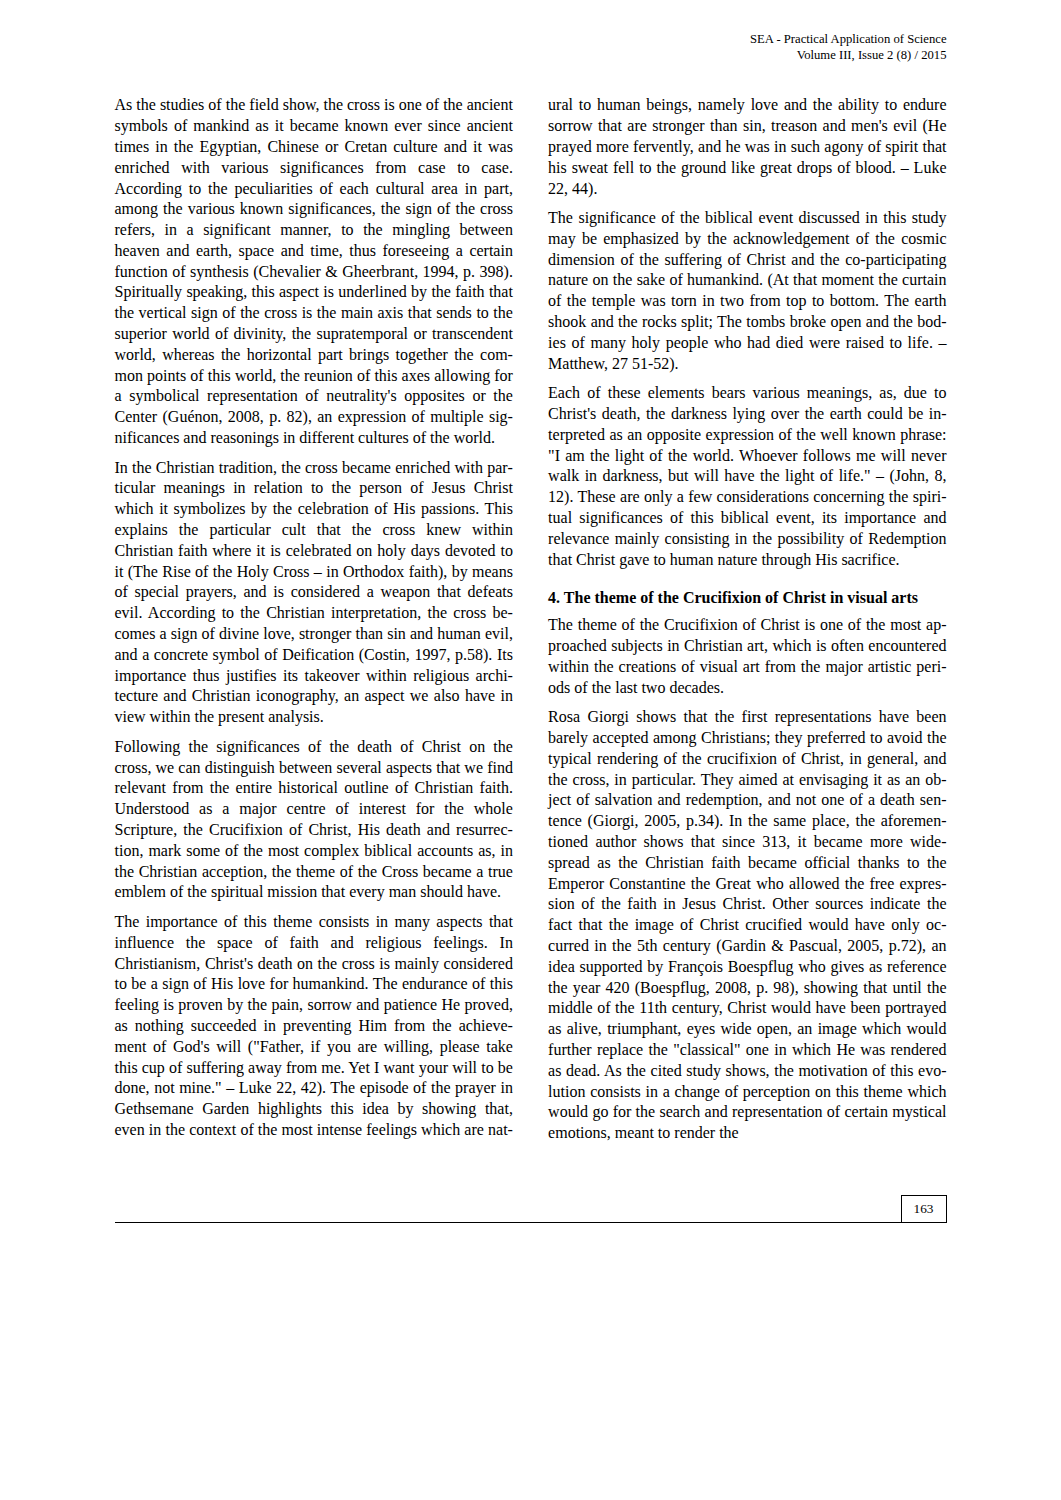SEA - Practical Application of Science
Volume III, Issue 2 (8) / 2015
As the studies of the field show, the cross is one of the ancient symbols of mankind as it became known ever since ancient times in the Egyptian, Chinese or Cretan culture and it was enriched with various significances from case to case. According to the peculiarities of each cultural area in part, among the various known significances, the sign of the cross refers, in a significant manner, to the mingling between heaven and earth, space and time, thus foreseeing a certain function of synthesis (Chevalier & Gheerbrant, 1994, p. 398). Spiritually speaking, this aspect is underlined by the faith that the vertical sign of the cross is the main axis that sends to the superior world of divinity, the supratemporal or transcendent world, whereas the horizontal part brings together the common points of this world, the reunion of this axes allowing for a symbolical representation of neutrality's opposites or the Center (Guénon, 2008, p. 82), an expression of multiple significances and reasonings in different cultures of the world.
In the Christian tradition, the cross became enriched with particular meanings in relation to the person of Jesus Christ which it symbolizes by the celebration of His passions. This explains the particular cult that the cross knew within Christian faith where it is celebrated on holy days devoted to it (The Rise of the Holy Cross – in Orthodox faith), by means of special prayers, and is considered a weapon that defeats evil. According to the Christian interpretation, the cross becomes a sign of divine love, stronger than sin and human evil, and a concrete symbol of Deification (Costin, 1997, p.58). Its importance thus justifies its takeover within religious architecture and Christian iconography, an aspect we also have in view within the present analysis.
Following the significances of the death of Christ on the cross, we can distinguish between several aspects that we find relevant from the entire historical outline of Christian faith. Understood as a major centre of interest for the whole Scripture, the Crucifixion of Christ, His death and resurrection, mark some of the most complex biblical accounts as, in the Christian acception, the theme of the Cross became a true emblem of the spiritual mission that every man should have.
The importance of this theme consists in many aspects that influence the space of faith and religious feelings. In Christianism, Christ's death on the cross is mainly considered to be a sign of His love for humankind. The endurance of this feeling is proven by the pain, sorrow and patience He proved, as nothing succeeded in preventing Him from the achievement of God's will ("Father, if you are willing, please take this cup of suffering away from me. Yet I want your will to be done, not mine." – Luke 22, 42). The episode of the prayer in Gethsemane Garden highlights this idea by showing that, even in the context of the most intense feelings which are natural to human beings, namely love and the ability to endure sorrow that are stronger than sin, treason and men's evil (He prayed more fervently, and he was in such agony of spirit that his sweat fell to the ground like great drops of blood. – Luke 22, 44).
The significance of the biblical event discussed in this study may be emphasized by the acknowledgement of the cosmic dimension of the suffering of Christ and the co-participating nature on the sake of humankind. (At that moment the curtain of the temple was torn in two from top to bottom. The earth shook and the rocks split; The tombs broke open and the bodies of many holy people who had died were raised to life. – Matthew, 27 51-52).
Each of these elements bears various meanings, as, due to Christ's death, the darkness lying over the earth could be interpreted as an opposite expression of the well known phrase: "I am the light of the world. Whoever follows me will never walk in darkness, but will have the light of life." – (John, 8, 12). These are only a few considerations concerning the spiritual significances of this biblical event, its importance and relevance mainly consisting in the possibility of Redemption that Christ gave to human nature through His sacrifice.
4. The theme of the Crucifixion of Christ in visual arts
The theme of the Crucifixion of Christ is one of the most approached subjects in Christian art, which is often encountered within the creations of visual art from the major artistic periods of the last two decades.
Rosa Giorgi shows that the first representations have been barely accepted among Christians; they preferred to avoid the typical rendering of the crucifixion of Christ, in general, and the cross, in particular. They aimed at envisaging it as an object of salvation and redemption, and not one of a death sentence (Giorgi, 2005, p.34). In the same place, the aforementioned author shows that since 313, it became more widespread as the Christian faith became official thanks to the Emperor Constantine the Great who allowed the free expression of the faith in Jesus Christ. Other sources indicate the fact that the image of Christ crucified would have only occurred in the 5th century (Gardin & Pascual, 2005, p.72), an idea supported by François Boespflug who gives as reference the year 420 (Boespflug, 2008, p. 98), showing that until the middle of the 11th century, Christ would have been portrayed as alive, triumphant, eyes wide open, an image which would further replace the "classical" one in which He was rendered as dead. As the cited study shows, the motivation of this evolution consists in a change of perception on this theme which would go for the search and representation of certain mystical emotions, meant to render the
163